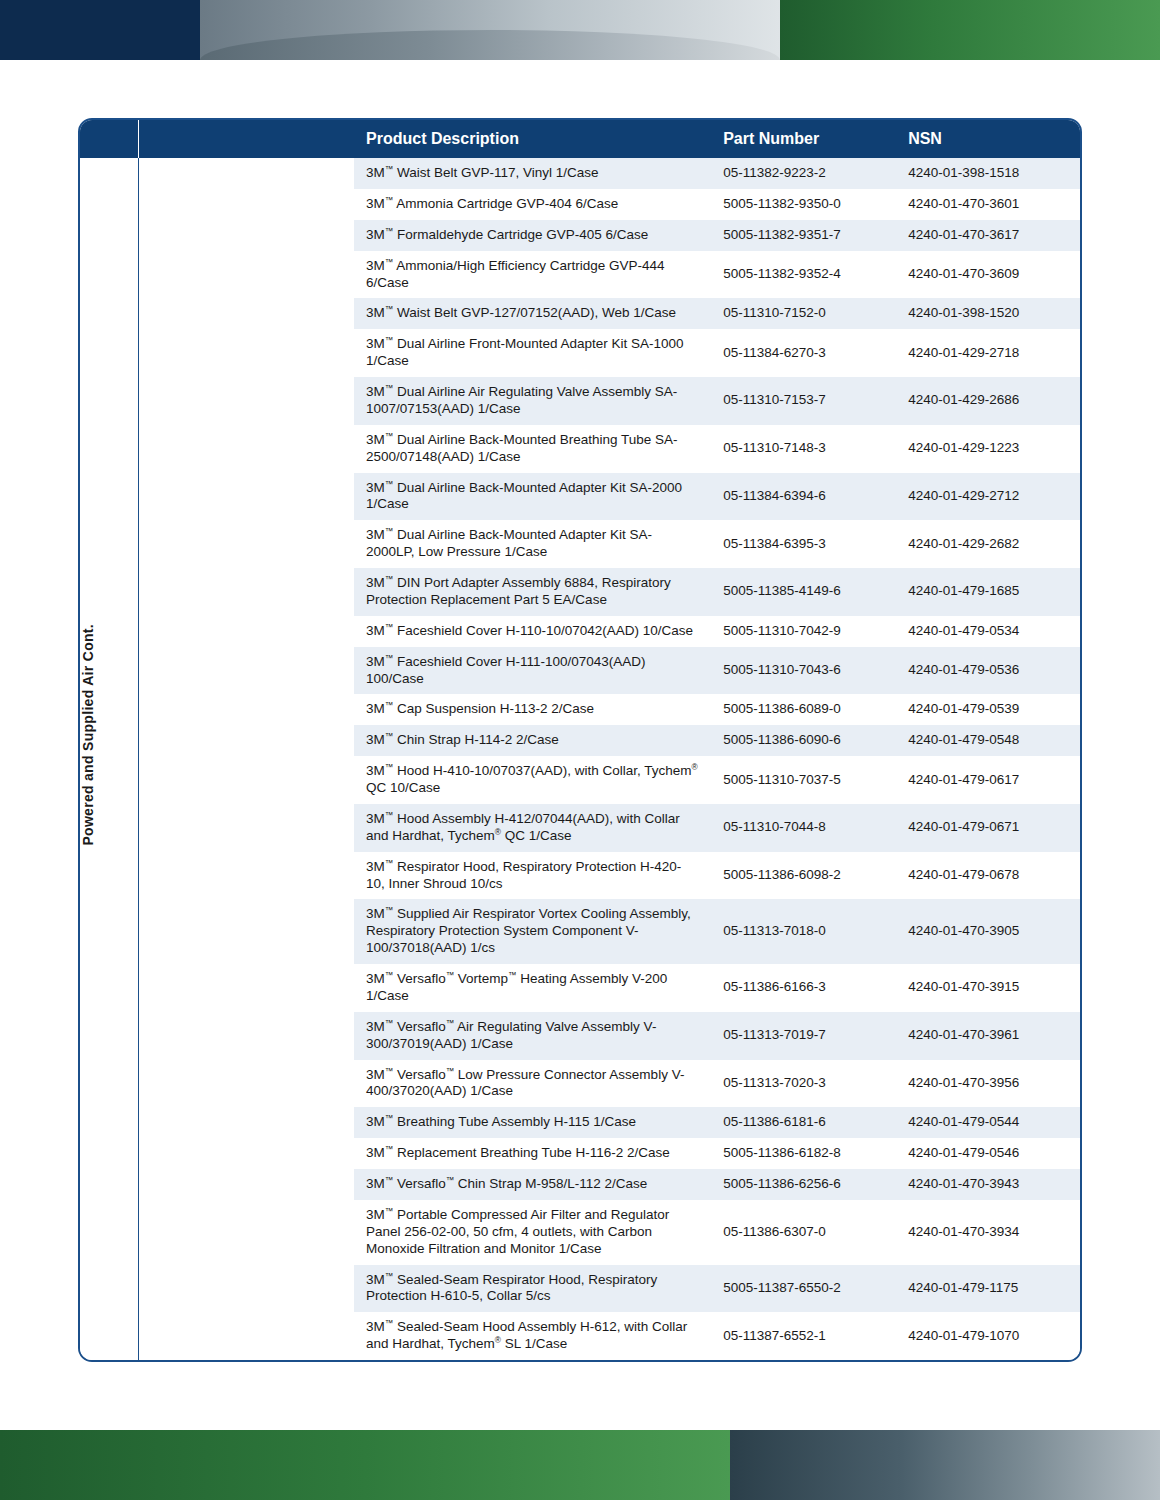| | | Product Description | Part Number | NSN |
| --- | --- | --- | --- | --- |
| Powered and Supplied Air Cont. | | 3M ™ Waist Belt GVP-117, Vinyl 1/Case | 05-11382-9223-2 | 4240-01-398-1518 |
| 3M ™ Ammonia Cartridge GVP-404 6/Case | 5005-11382-9350-0 | 4240-01-470-3601 |
| 3M ™ Formaldehyde Cartridge GVP-405 6/Case | 5005-11382-9351-7 | 4240-01-470-3617 |
| 3M ™ Ammonia/High Efficiency Cartridge GVP-444 6/Case | 5005-11382-9352-4 | 4240-01-470-3609 |
| 3M ™ Waist Belt GVP-127/07152(AAD), Web 1/Case | 05-11310-7152-0 | 4240-01-398-1520 |
| 3M ™ Dual Airline Front-Mounted Adapter Kit SA-1000 1/Case | 05-11384-6270-3 | 4240-01-429-2718 |
| 3M ™ Dual Airline Air Regulating Valve Assembly SA-1007/07153(AAD) 1/Case | 05-11310-7153-7 | 4240-01-429-2686 |
| 3M ™ Dual Airline Back-Mounted Breathing Tube SA-2500/07148(AAD) 1/Case | 05-11310-7148-3 | 4240-01-429-1223 |
| 3M ™ Dual Airline Back-Mounted Adapter Kit SA-2000 1/Case | 05-11384-6394-6 | 4240-01-429-2712 |
| 3M ™ Dual Airline Back-Mounted Adapter Kit SA-2000LP, Low Pressure 1/Case | 05-11384-6395-3 | 4240-01-429-2682 |
| 3M ™ DIN Port Adapter Assembly 6884, Respiratory Protection Replacement Part 5 EA/Case | 5005-11385-4149-6 | 4240-01-479-1685 |
| 3M ™ Faceshield Cover H-110-10/07042(AAD) 10/Case | 5005-11310-7042-9 | 4240-01-479-0534 |
| 3M ™ Faceshield Cover H-111-100/07043(AAD) 100/Case | 5005-11310-7043-6 | 4240-01-479-0536 |
| 3M ™ Cap Suspension H-113-2 2/Case | 5005-11386-6089-0 | 4240-01-479-0539 |
| 3M ™ Chin Strap H-114-2 2/Case | 5005-11386-6090-6 | 4240-01-479-0548 |
| 3M ™ Hood H-410-10/07037(AAD), with Collar, Tychem ® QC 10/Case | 5005-11310-7037-5 | 4240-01-479-0617 |
| 3M ™ Hood Assembly H-412/07044(AAD), with Collar and Hardhat, Tychem ® QC 1/Case | 05-11310-7044-8 | 4240-01-479-0671 |
| 3M ™ Respirator Hood, Respiratory Protection H-420-10, Inner Shroud 10/cs | 5005-11386-6098-2 | 4240-01-479-0678 |
| 3M ™ Supplied Air Respirator Vortex Cooling Assembly, Respiratory Protection System Component V-100/37018(AAD) 1/cs | 05-11313-7018-0 | 4240-01-470-3905 |
| 3M ™ Versaflo ™ Vortemp ™ Heating Assembly V-200 1/Case | 05-11386-6166-3 | 4240-01-470-3915 |
| 3M ™ Versaflo ™ Air Regulating Valve Assembly V-300/37019(AAD) 1/Case | 05-11313-7019-7 | 4240-01-470-3961 |
| 3M ™ Versaflo ™ Low Pressure Connector Assembly V-400/37020(AAD) 1/Case | 05-11313-7020-3 | 4240-01-470-3956 |
| 3M ™ Breathing Tube Assembly H-115 1/Case | 05-11386-6181-6 | 4240-01-479-0544 |
| 3M ™ Replacement Breathing Tube H-116-2 2/Case | 5005-11386-6182-8 | 4240-01-479-0546 |
| 3M ™ Versaflo ™ Chin Strap M-958/L-112 2/Case | 5005-11386-6256-6 | 4240-01-470-3943 |
| 3M ™ Portable Compressed Air Filter and Regulator Panel 256-02-00, 50 cfm, 4 outlets, with Carbon Monoxide Filtration and Monitor 1/Case | 05-11386-6307-0 | 4240-01-470-3934 |
| 3M ™ Sealed-Seam Respirator Hood, Respiratory Protection H-610-5, Collar 5/cs | 5005-11387-6550-2 | 4240-01-479-1175 |
| | | 3M ™ Sealed-Seam Hood Assembly H-612, with Collar and Hardhat, Tychem ® SL 1/Case | 05-11387-6552-1 | 4240-01-479-1070 |